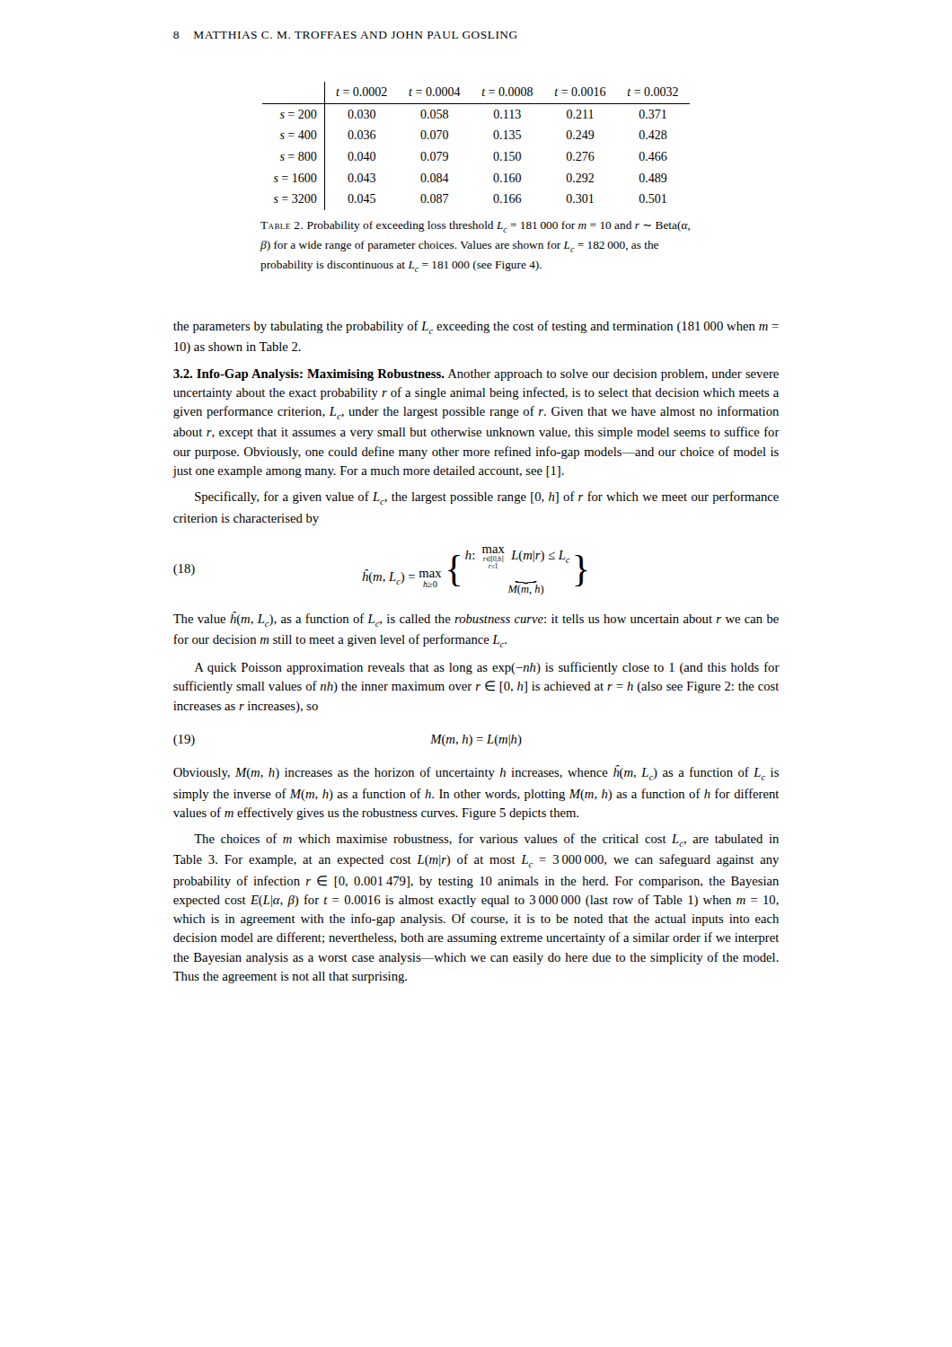8 MATTHIAS C. M. TROFFAES AND JOHN PAUL GOSLING
| | t = 0.0002 | t = 0.0004 | t = 0.0008 | t = 0.0016 | t = 0.0032 |
| --- | --- | --- | --- | --- | --- |
| s = 200 | 0.030 | 0.058 | 0.113 | 0.211 | 0.371 |
| s = 400 | 0.036 | 0.070 | 0.135 | 0.249 | 0.428 |
| s = 800 | 0.040 | 0.079 | 0.150 | 0.276 | 0.466 |
| s = 1600 | 0.043 | 0.084 | 0.160 | 0.292 | 0.489 |
| s = 3200 | 0.045 | 0.087 | 0.166 | 0.301 | 0.501 |
Table 2. Probability of exceeding loss threshold Lc = 181 000 for m = 10 and r ∼ Beta(α, β) for a wide range of parameter choices. Values are shown for Lc = 182 000, as the probability is discontinuous at Lc = 181 000 (see Figure 4).
the parameters by tabulating the probability of Lc exceeding the cost of testing and termination (181 000 when m = 10) as shown in Table 2.
3.2. Info-Gap Analysis: Maximising Robustness.
Another approach to solve our decision problem, under severe uncertainty about the exact probability r of a single animal being infected, is to select that decision which meets a given performance criterion, Lc, under the largest possible range of r. Given that we have almost no information about r, except that it assumes a very small but otherwise unknown value, this simple model seems to suffice for our purpose. Obviously, one could define many other more refined info-gap models—and our choice of model is just one example among many. For a much more detailed account, see [1].
Specifically, for a given value of Lc, the largest possible range [0, h] of r for which we meet our performance criterion is characterised by
(18) ĥ(m, Lc) = max h≥0 { h: max r∈[0,h] r≤1 L(m|r) ≤ Lc ⏟ M(m, h) }
The value ĥ(m, Lc), as a function of Lc, is called the robustness curve: it tells us how uncertain about r we can be for our decision m still to meet a given level of performance Lc.
A quick Poisson approximation reveals that as long as exp(−nh) is sufficiently close to 1 (and this holds for sufficiently small values of nh) the inner maximum over r ∈ [0, h] is achieved at r = h (also see Figure 2: the cost increases as r increases), so
(19) M(m, h) = L(m|h)
Obviously, M(m, h) increases as the horizon of uncertainty h increases, whence ĥ(m, Lc) as a function of Lc is simply the inverse of M(m, h) as a function of h. In other words, plotting M(m, h) as a function of h for different values of m effectively gives us the robustness curves. Figure 5 depicts them.
The choices of m which maximise robustness, for various values of the critical cost Lc, are tabulated in Table 3. For example, at an expected cost L(m|r) of at most Lc = 3 000 000, we can safeguard against any probability of infection r ∈ [0, 0.001 479], by testing 10 animals in the herd. For comparison, the Bayesian expected cost E(L|α, β) for t = 0.0016 is almost exactly equal to 3 000 000 (last row of Table 1) when m = 10, which is in agreement with the info-gap analysis. Of course, it is to be noted that the actual inputs into each decision model are different; nevertheless, both are assuming extreme uncertainty of a similar order if we interpret the Bayesian analysis as a worst case analysis—which we can easily do here due to the simplicity of the model. Thus the agreement is not all that surprising.